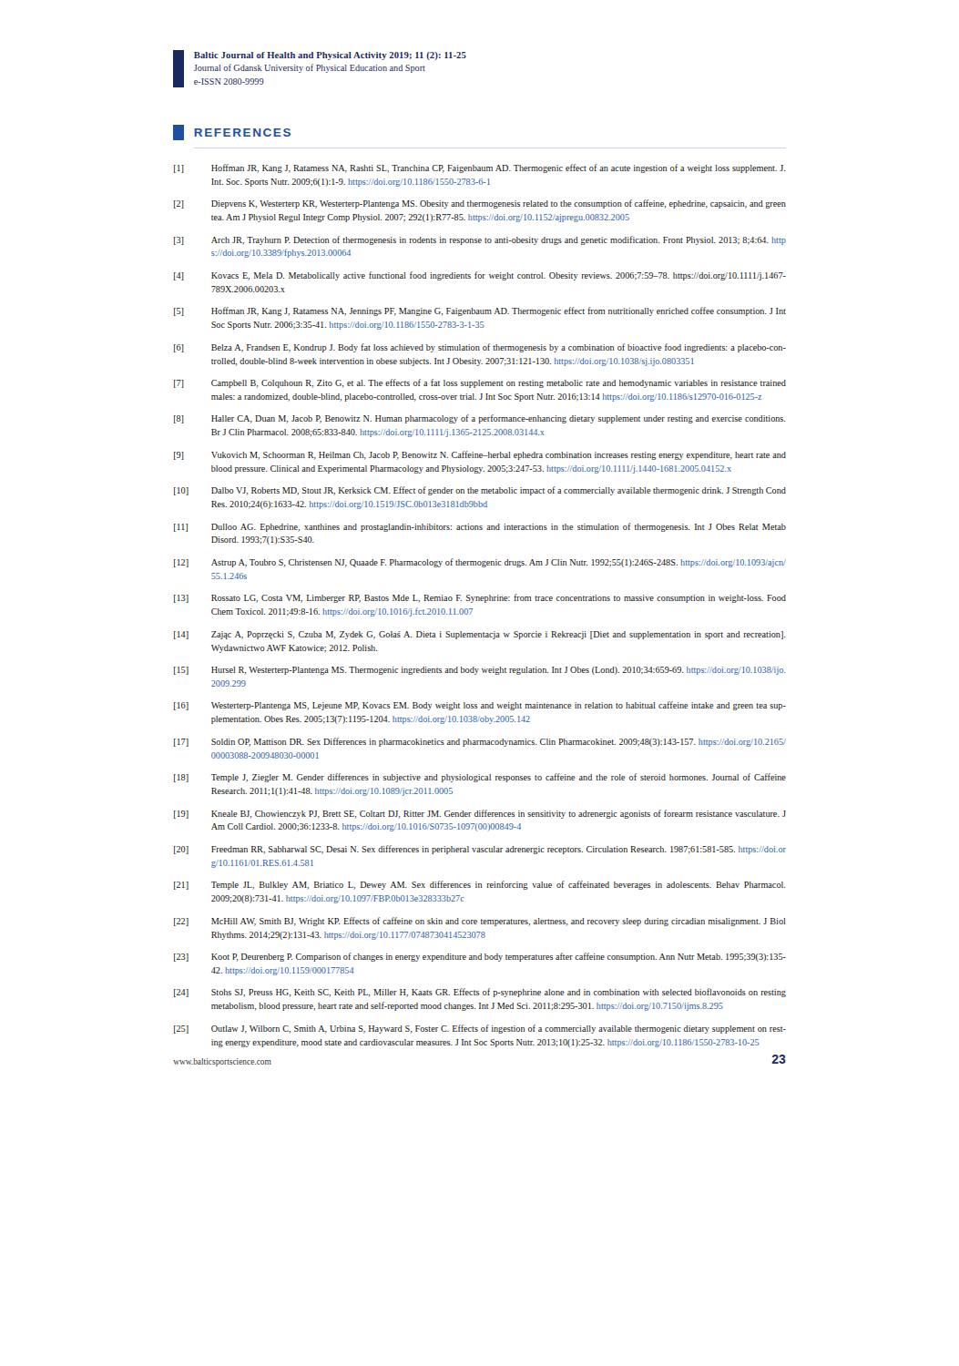Baltic Journal of Health and Physical Activity 2019; 11 (2): 11-25
Journal of Gdansk University of Physical Education and Sport
e-ISSN 2080-9999
REFERENCES
[1] Hoffman JR, Kang J, Ratamess NA, Rashti SL, Tranchina CP, Faigenbaum AD. Thermogenic effect of an acute ingestion of a weight loss supplement. J. Int. Soc. Sports Nutr. 2009;6(1):1-9. https://doi.org/10.1186/1550-2783-6-1
[2] Diepvens K, Westerterp KR, Westerterp-Plantenga MS. Obesity and thermogenesis related to the consumption of caffeine, ephedrine, capsaicin, and green tea. Am J Physiol Regul Integr Comp Physiol. 2007; 292(1):R77-85. https://doi.org/10.1152/ajpregu.00832.2005
[3] Arch JR, Trayhurn P. Detection of thermogenesis in rodents in response to anti-obesity drugs and genetic modification. Front Physiol. 2013; 8;4:64. https://doi.org/10.3389/fphys.2013.00064
[4] Kovacs E, Mela D. Metabolically active functional food ingredients for weight control. Obesity reviews. 2006;7:59–78. https://doi.org/10.1111/j.1467-789X.2006.00203.x
[5] Hoffman JR, Kang J, Ratamess NA, Jennings PF, Mangine G, Faigenbaum AD. Thermogenic effect from nutritionally enriched coffee consumption. J Int Soc Sports Nutr. 2006;3:35-41. https://doi.org/10.1186/1550-2783-3-1-35
[6] Belza A, Frandsen E, Kondrup J. Body fat loss achieved by stimulation of thermogenesis by a combination of bioactive food ingredients: a placebo-controlled, double-blind 8-week intervention in obese subjects. Int J Obesity. 2007;31:121-130. https://doi.org/10.1038/sj.ijo.0803351
[7] Campbell B, Colquhoun R, Zito G, et al. The effects of a fat loss supplement on resting metabolic rate and hemodynamic variables in resistance trained males: a randomized, double-blind, placebo-controlled, cross-over trial. J Int Soc Sport Nutr. 2016;13:14 https://doi.org/10.1186/s12970-016-0125-z
[8] Haller CA, Duan M, Jacob P, Benowitz N. Human pharmacology of a performance-enhancing dietary supplement under resting and exercise conditions. Br J Clin Pharmacol. 2008;65:833-840. https://doi.org/10.1111/j.1365-2125.2008.03144.x
[9] Vukovich M, Schoorman R, Heilman Ch, Jacob P, Benowitz N. Caffeine–herbal ephedra combination increases resting energy expenditure, heart rate and blood pressure. Clinical and Experimental Pharmacology and Physiology. 2005;3:247-53. https://doi.org/10.1111/j.1440-1681.2005.04152.x
[10] Dalbo VJ, Roberts MD, Stout JR, Kerksick CM. Effect of gender on the metabolic impact of a commercially available thermogenic drink. J Strength Cond Res. 2010;24(6):1633-42. https://doi.org/10.1519/JSC.0b013e3181db9bbd
[11] Dulloo AG. Ephedrine, xanthines and prostaglandin-inhibitors: actions and interactions in the stimulation of thermogenesis. Int J Obes Relat Metab Disord. 1993;7(1):S35-S40.
[12] Astrup A, Toubro S, Christensen NJ, Quaade F. Pharmacology of thermogenic drugs. Am J Clin Nutr. 1992;55(1):246S-248S. https://doi.org/10.1093/ajcn/55.1.246s
[13] Rossato LG, Costa VM, Limberger RP, Bastos Mde L, Remiao F. Synephrine: from trace concentrations to massive consumption in weight-loss. Food Chem Toxicol. 2011;49:8-16. https://doi.org/10.1016/j.fct.2010.11.007
[14] Zając A, Poprzęcki S, Czuba M, Zydek G, Gołaś A. Dieta i Suplementacja w Sporcie i Rekreacji [Diet and supplementation in sport and recreation]. Wydawnictwo AWF Katowice; 2012. Polish.
[15] Hursel R, Westerterp-Plantenga MS. Thermogenic ingredients and body weight regulation. Int J Obes (Lond). 2010;34:659-69. https://doi.org/10.1038/ijo.2009.299
[16] Westerterp-Plantenga MS, Lejeune MP, Kovacs EM. Body weight loss and weight maintenance in relation to habitual caffeine intake and green tea supplementation. Obes Res. 2005;13(7):1195-1204. https://doi.org/10.1038/oby.2005.142
[17] Soldin OP, Mattison DR. Sex Differences in pharmacokinetics and pharmacodynamics. Clin Pharmacokinet. 2009;48(3):143-157. https://doi.org/10.2165/00003088-200948030-00001
[18] Temple J, Ziegler M. Gender differences in subjective and physiological responses to caffeine and the role of steroid hormones. Journal of Caffeine Research. 2011;1(1):41-48. https://doi.org/10.1089/jcr.2011.0005
[19] Kneale BJ, Chowienczyk PJ, Brett SE, Coltart DJ, Ritter JM. Gender differences in sensitivity to adrenergic agonists of forearm resistance vasculature. J Am Coll Cardiol. 2000;36:1233-8. https://doi.org/10.1016/S0735-1097(00)00849-4
[20] Freedman RR, Sabharwal SC, Desai N. Sex differences in peripheral vascular adrenergic receptors. Circulation Research. 1987;61:581-585. https://doi.org/10.1161/01.RES.61.4.581
[21] Temple JL, Bulkley AM, Briatico L, Dewey AM. Sex differences in reinforcing value of caffeinated beverages in adolescents. Behav Pharmacol. 2009;20(8):731-41. https://doi.org/10.1097/FBP.0b013e328333b27c
[22] McHill AW, Smith BJ, Wright KP. Effects of caffeine on skin and core temperatures, alertness, and recovery sleep during circadian misalignment. J Biol Rhythms. 2014;29(2):131-43. https://doi.org/10.1177/0748730414523078
[23] Koot P, Deurenberg P. Comparison of changes in energy expenditure and body temperatures after caffeine consumption. Ann Nutr Metab. 1995;39(3):135-42. https://doi.org/10.1159/000177854
[24] Stohs SJ, Preuss HG, Keith SC, Keith PL, Miller H, Kaats GR. Effects of p-synephrine alone and in combination with selected bioflavonoids on resting metabolism, blood pressure, heart rate and self-reported mood changes. Int J Med Sci. 2011;8:295-301. https://doi.org/10.7150/ijms.8.295
[25] Outlaw J, Wilborn C, Smith A, Urbina S, Hayward S, Foster C. Effects of ingestion of a commercially available thermogenic dietary supplement on resting energy expenditure, mood state and cardiovascular measures. J Int Soc Sports Nutr. 2013;10(1):25-32. https://doi.org/10.1186/1550-2783-10-25
www.balticsportscience.com
23